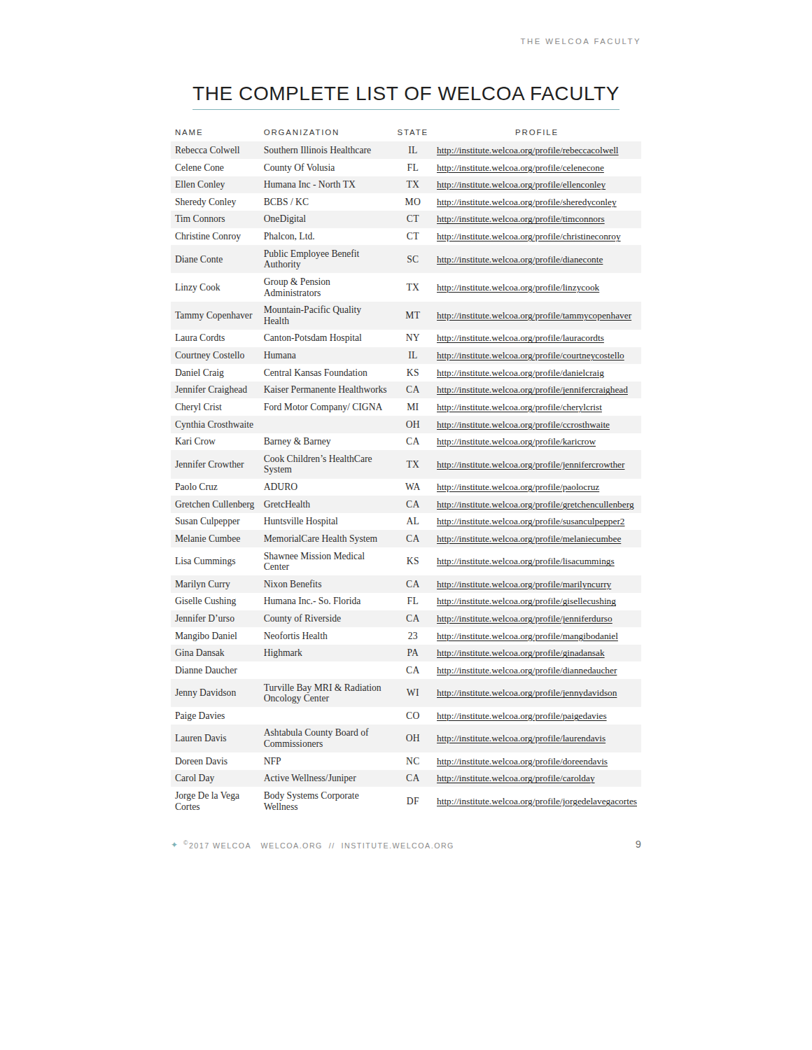The WELCOA Faculty
The Complete List of WELCOA Faculty
| Name | Organization | State | Profile |
| --- | --- | --- | --- |
| Rebecca Colwell | Southern Illinois Healthcare | IL | http://institute.welcoa.org/profile/rebeccacolwell |
| Celene Cone | County Of Volusia | FL | http://institute.welcoa.org/profile/celenecone |
| Ellen Conley | Humana Inc - North TX | TX | http://institute.welcoa.org/profile/ellenconley |
| Sheredy Conley | BCBS / KC | MO | http://institute.welcoa.org/profile/sheredyconley |
| Tim Connors | OneDigital | CT | http://institute.welcoa.org/profile/timconnors |
| Christine Conroy | Phalcon, Ltd. | CT | http://institute.welcoa.org/profile/christineconroy |
| Diane Conte | Public Employee Benefit Authority | SC | http://institute.welcoa.org/profile/dianeconte |
| Linzy Cook | Group & Pension Administrators | TX | http://institute.welcoa.org/profile/linzycook |
| Tammy Copenhaver | Mountain-Pacific Quality Health | MT | http://institute.welcoa.org/profile/tammycopenhaver |
| Laura Cordts | Canton-Potsdam Hospital | NY | http://institute.welcoa.org/profile/lauracordts |
| Courtney Costello | Humana | IL | http://institute.welcoa.org/profile/courtneycostello |
| Daniel Craig | Central Kansas Foundation | KS | http://institute.welcoa.org/profile/danielcraig |
| Jennifer Craighead | Kaiser Permanente Healthworks | CA | http://institute.welcoa.org/profile/jennifercraighead |
| Cheryl Crist | Ford Motor Company/ CIGNA | MI | http://institute.welcoa.org/profile/cherylcrist |
| Cynthia Crosthwaite | | OH | http://institute.welcoa.org/profile/ccrosthwaite |
| Kari Crow | Barney & Barney | CA | http://institute.welcoa.org/profile/karicrow |
| Jennifer Crowther | Cook Children’s HealthCare System | TX | http://institute.welcoa.org/profile/jennifercrowther |
| Paolo Cruz | ADURO | WA | http://institute.welcoa.org/profile/paolocruz |
| Gretchen Cullenberg | GretcHealth | CA | http://institute.welcoa.org/profile/gretchencullenberg |
| Susan Culpepper | Huntsville Hospital | AL | http://institute.welcoa.org/profile/susanculpepper2 |
| Melanie Cumbee | MemorialCare Health System | CA | http://institute.welcoa.org/profile/melaniecumbee |
| Lisa Cummings | Shawnee Mission Medical Center | KS | http://institute.welcoa.org/profile/lisacummings |
| Marilyn Curry | Nixon Benefits | CA | http://institute.welcoa.org/profile/marilyncurry |
| Giselle Cushing | Humana Inc.- So. Florida | FL | http://institute.welcoa.org/profile/gisellecushing |
| Jennifer D’urso | County of Riverside | CA | http://institute.welcoa.org/profile/jenniferdurso |
| Mangibo Daniel | Neofortis Health | 23 | http://institute.welcoa.org/profile/mangibodaniel |
| Gina Dansak | Highmark | PA | http://institute.welcoa.org/profile/ginadansak |
| Dianne Daucher | | CA | http://institute.welcoa.org/profile/diannedaucher |
| Jenny Davidson | Turville Bay MRI & Radiation Oncology Center | WI | http://institute.welcoa.org/profile/jennydavidson |
| Paige Davies | | CO | http://institute.welcoa.org/profile/paigedavies |
| Lauren Davis | Ashtabula County Board of Commissioners | OH | http://institute.welcoa.org/profile/laurendavis |
| Doreen Davis | NFP | NC | http://institute.welcoa.org/profile/doreendavis |
| Carol Day | Active Wellness/Juniper | CA | http://institute.welcoa.org/profile/carolday |
| Jorge De la Vega Cortes | Body Systems Corporate Wellness | DF | http://institute.welcoa.org/profile/jorgedelavegacortes |
✦ ©2017 WELCOA welcoa.org // institute.welcoa.org
9